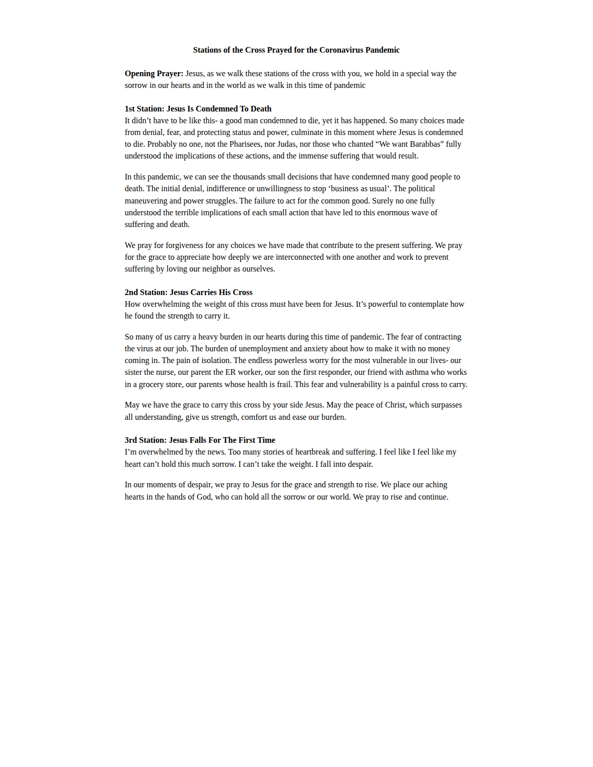Stations of the Cross Prayed for the Coronavirus Pandemic
Opening Prayer: Jesus, as we walk these stations of the cross with you, we hold in a special way the sorrow in our hearts and in the world as we walk in this time of pandemic
1st Station: Jesus Is Condemned To Death
It didn’t have to be like this- a good man condemned to die, yet it has happened. So many choices made from denial, fear, and protecting status and power, culminate in this moment where Jesus is condemned to die. Probably no one, not the Pharisees, nor Judas, nor those who chanted “We want Barabbas” fully understood the implications of these actions, and the immense suffering that would result.
In this pandemic, we can see the thousands small decisions that have condemned many good people to death. The initial denial, indifference or unwillingness to stop ‘business as usual’. The political maneuvering and power struggles. The failure to act for the common good. Surely no one fully understood the terrible implications of each small action that have led to this enormous wave of suffering and death.
We pray for forgiveness for any choices we have made that contribute to the present suffering. We pray for the grace to appreciate how deeply we are interconnected with one another and work to prevent suffering by loving our neighbor as ourselves.
2nd Station: Jesus Carries His Cross
How overwhelming the weight of this cross must have been for Jesus. It’s powerful to contemplate how he found the strength to carry it.
So many of us carry a heavy burden in our hearts during this time of pandemic. The fear of contracting the virus at our job. The burden of unemployment and anxiety about how to make it with no money coming in. The pain of isolation. The endless powerless worry for the most vulnerable in our lives- our sister the nurse, our parent the ER worker, our son the first responder, our friend with asthma who works in a grocery store, our parents whose health is frail. This fear and vulnerability is a painful cross to carry.
May we have the grace to carry this cross by your side Jesus. May the peace of Christ, which surpasses all understanding, give us strength, comfort us and ease our burden.
3rd Station: Jesus Falls For The First Time
I’m overwhelmed by the news. Too many stories of heartbreak and suffering. I feel like I feel like my heart can’t hold this much sorrow. I can’t take the weight. I fall into despair.
In our moments of despair, we pray to Jesus for the grace and strength to rise. We place our aching hearts in the hands of God, who can hold all the sorrow or our world. We pray to rise and continue.